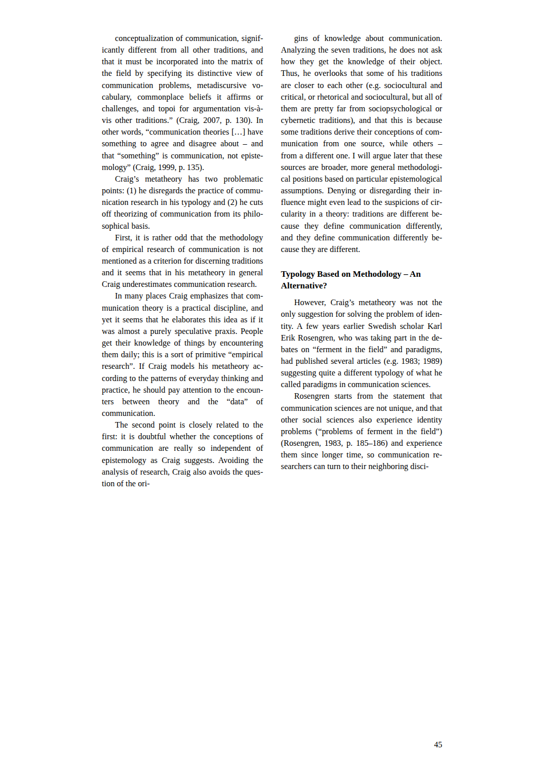conceptualization of communication, significantly different from all other traditions, and that it must be incorporated into the matrix of the field by specifying its distinctive view of communication problems, metadiscursive vocabulary, commonplace beliefs it affirms or challenges, and topoi for argumentation vis-à-vis other traditions.” (Craig, 2007, p. 130). In other words, “communication theories […] have something to agree and disagree about – and that “something” is communication, not epistemology” (Craig, 1999, p. 135).
Craig’s metatheory has two problematic points: (1) he disregards the practice of communication research in his typology and (2) he cuts off theorizing of communication from its philosophical basis.
First, it is rather odd that the methodology of empirical research of communication is not mentioned as a criterion for discerning traditions and it seems that in his metatheory in general Craig underestimates communication research.
In many places Craig emphasizes that communication theory is a practical discipline, and yet it seems that he elaborates this idea as if it was almost a purely speculative praxis. People get their knowledge of things by encountering them daily; this is a sort of primitive “empirical research”. If Craig models his metatheory according to the patterns of everyday thinking and practice, he should pay attention to the encounters between theory and the “data” of communication.
The second point is closely related to the first: it is doubtful whether the conceptions of communication are really so independent of epistemology as Craig suggests. Avoiding the analysis of research, Craig also avoids the question of the ori-
gins of knowledge about communication. Analyzing the seven traditions, he does not ask how they get the knowledge of their object. Thus, he overlooks that some of his traditions are closer to each other (e.g. sociocultural and critical, or rhetorical and sociocultural, but all of them are pretty far from sociopsychological or cybernetic traditions), and that this is because some traditions derive their conceptions of communication from one source, while others – from a different one. I will argue later that these sources are broader, more general methodological positions based on particular epistemological assumptions. Denying or disregarding their influence might even lead to the suspicions of circularity in a theory: traditions are different because they define communication differently, and they define communication differently because they are different.
Typology Based on Methodology – An Alternative?
However, Craig’s metatheory was not the only suggestion for solving the problem of identity. A few years earlier Swedish scholar Karl Erik Rosengren, who was taking part in the debates on “ferment in the field” and paradigms, had published several articles (e.g. 1983; 1989) suggesting quite a different typology of what he called paradigms in communication sciences.
Rosengren starts from the statement that communication sciences are not unique, and that other social sciences also experience identity problems (“problems of ferment in the field”) (Rosengren, 1983, p. 185–186) and experience them since longer time, so communication researchers can turn to their neighboring disci-
45